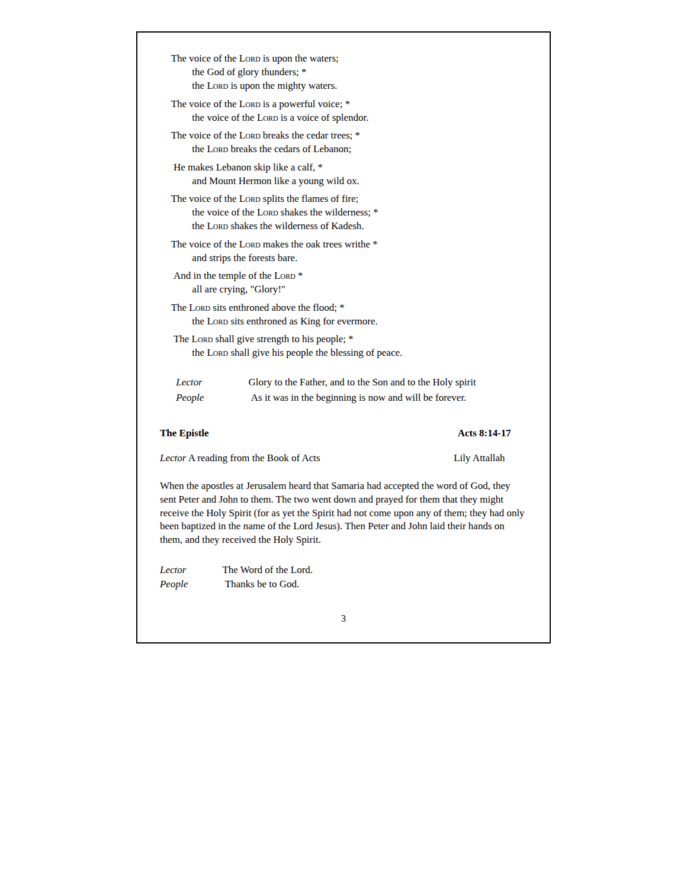The voice of the Lord is upon the waters; the God of glory thunders; * the Lord is upon the mighty waters.
The voice of the Lord is a powerful voice; * the voice of the Lord is a voice of splendor.
The voice of the Lord breaks the cedar trees; * the Lord breaks the cedars of Lebanon;
He makes Lebanon skip like a calf, * and Mount Hermon like a young wild ox.
The voice of the Lord splits the flames of fire; the voice of the Lord shakes the wilderness; * the Lord shakes the wilderness of Kadesh.
The voice of the Lord makes the oak trees writhe * and strips the forests bare.
And in the temple of the Lord * all are crying, "Glory!"
The Lord sits enthroned above the flood; * the Lord sits enthroned as King for evermore.
The Lord shall give strength to his people; * the Lord shall give his people the blessing of peace.
Lector Glory to the Father, and to the Son and to the Holy spirit People As it was in the beginning is now and will be forever.
The Epistle Acts 8:14-17
Lector A reading from the Book of Acts Lily Attallah
When the apostles at Jerusalem heard that Samaria had accepted the word of God, they sent Peter and John to them. The two went down and prayed for them that they might receive the Holy Spirit (for as yet the Spirit had not come upon any of them; they had only been baptized in the name of the Lord Jesus). Then Peter and John laid their hands on them, and they received the Holy Spirit.
Lector The Word of the Lord. People Thanks be to God.
3